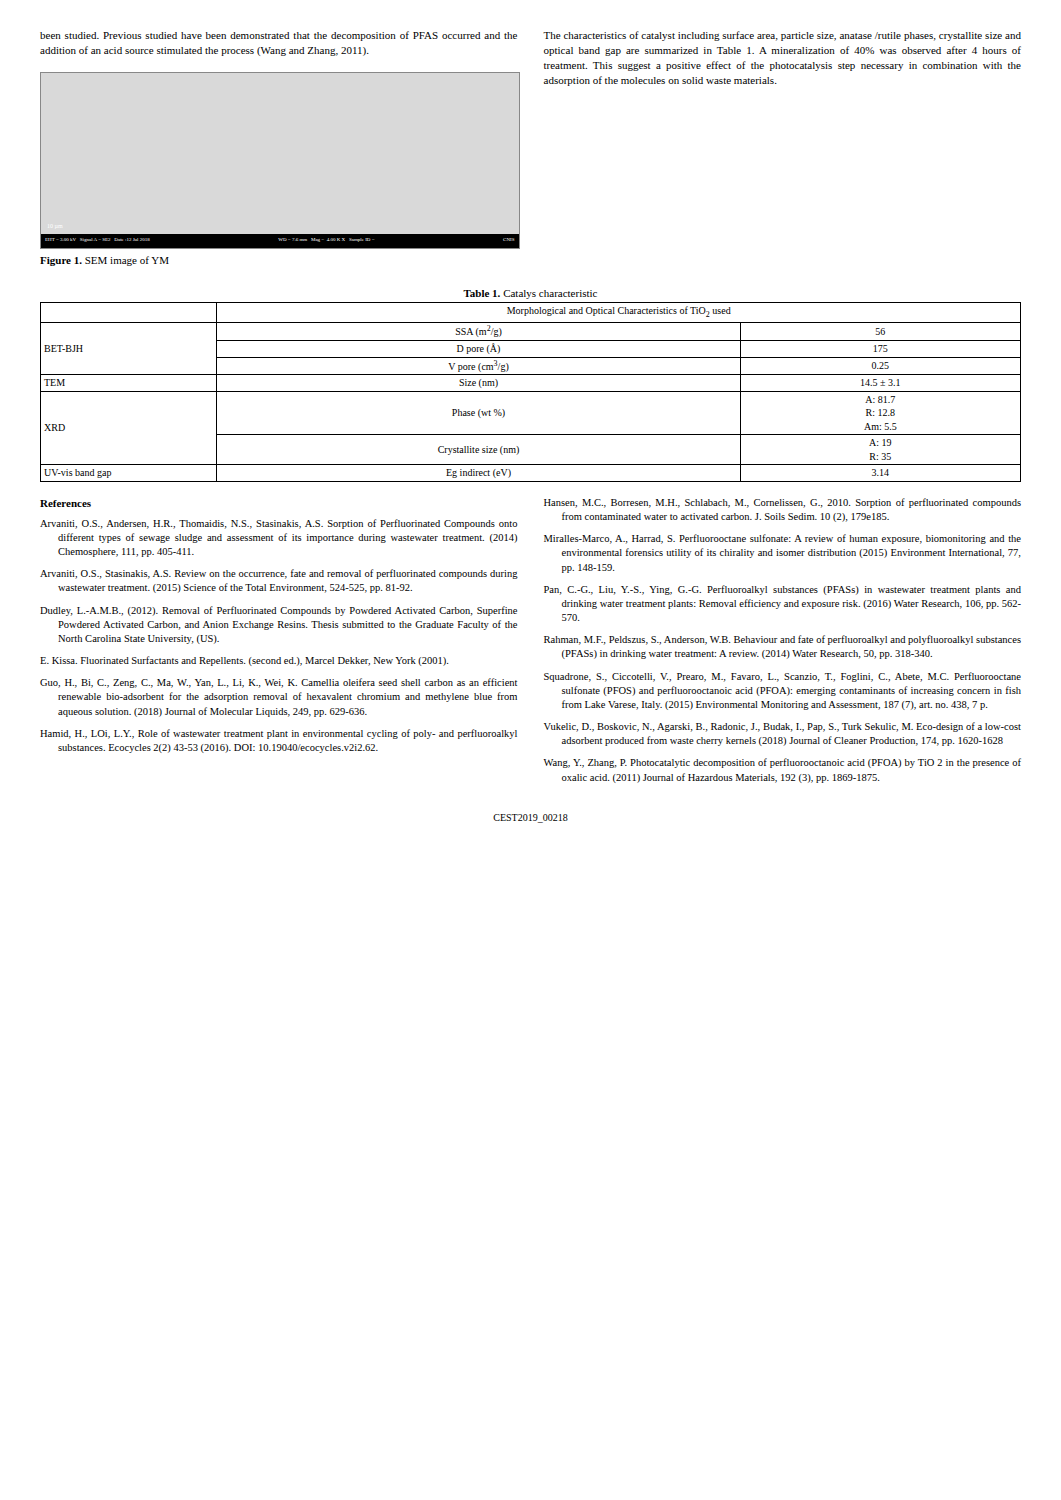been studied. Previous studied have been demonstrated that the decomposition of PFAS occurred and the addition of an acid source stimulated the process (Wang and Zhang, 2011).
10 µm
EHT = 3.00 kV Signal A = SE2 Date :12 Jul 2018 WD = 7.6 mm Mag = 4.00 K X Sample ID = CNIS
Figure 1. SEM image of YM
The characteristics of catalyst including surface area, particle size, anatase /rutile phases, crystallite size and optical band gap are summarized in Table 1. A mineralization of 40% was observed after 4 hours of treatment. This suggest a positive effect of the photocatalysis step necessary in combination with the adsorption of the molecules on solid waste materials.
Table 1. Catalys characteristic
| | Morphological and Optical Characteristics of TiO 2 used |
| BET-BJH | SSA (m 2 /g) | 56 |
| D pore (Å) | 175 |
| V pore (cm 3 /g) | 0.25 |
| TEM | Size (nm) | 14.5 ± 3.1 |
| XRD | Phase (wt %) | A: 81.7 R: 12.8 Am: 5.5 |
| Crystallite size (nm) | A: 19 R: 35 |
| UV-vis band gap | Eg indirect (eV) | 3.14 |
References
Arvaniti, O.S., Andersen, H.R., Thomaidis, N.S., Stasinakis, A.S. Sorption of Perfluorinated Compounds onto different types of sewage sludge and assessment of its importance during wastewater treatment. (2014) Chemosphere, 111, pp. 405-411.
Arvaniti, O.S., Stasinakis, A.S. Review on the occurrence, fate and removal of perfluorinated compounds during wastewater treatment. (2015) Science of the Total Environment, 524-525, pp. 81-92.
Dudley, L.-A.M.B., (2012). Removal of Perfluorinated Compounds by Powdered Activated Carbon, Superfine Powdered Activated Carbon, and Anion Exchange Resins. Thesis submitted to the Graduate Faculty of the North Carolina State University, (US).
E. Kissa. Fluorinated Surfactants and Repellents. (second ed.), Marcel Dekker, New York (2001).
Guo, H., Bi, C., Zeng, C., Ma, W., Yan, L., Li, K., Wei, K. Camellia oleifera seed shell carbon as an efficient renewable bio-adsorbent for the adsorption removal of hexavalent chromium and methylene blue from aqueous solution. (2018) Journal of Molecular Liquids, 249, pp. 629-636.
Hamid, H., LOi, L.Y., Role of wastewater treatment plant in environmental cycling of poly- and perfluoroalkyl substances. Ecocycles 2(2) 43-53 (2016). DOI: 10.19040/ecocycles.v2i2.62.
Hansen, M.C., Borresen, M.H., Schlabach, M., Cornelissen, G., 2010. Sorption of perfluorinated compounds from contaminated water to activated carbon. J. Soils Sedim. 10 (2), 179e185.
Miralles-Marco, A., Harrad, S. Perfluorooctane sulfonate: A review of human exposure, biomonitoring and the environmental forensics utility of its chirality and isomer distribution (2015) Environment International, 77, pp. 148-159.
Pan, C.-G., Liu, Y.-S., Ying, G.-G. Perfluoroalkyl substances (PFASs) in wastewater treatment plants and drinking water treatment plants: Removal efficiency and exposure risk. (2016) Water Research, 106, pp. 562-570.
Rahman, M.F., Peldszus, S., Anderson, W.B. Behaviour and fate of perfluoroalkyl and polyfluoroalkyl substances (PFASs) in drinking water treatment: A review. (2014) Water Research, 50, pp. 318-340.
Squadrone, S., Ciccotelli, V., Prearo, M., Favaro, L., Scanzio, T., Foglini, C., Abete, M.C. Perfluorooctane sulfonate (PFOS) and perfluorooctanoic acid (PFOA): emerging contaminants of increasing concern in fish from Lake Varese, Italy. (2015) Environmental Monitoring and Assessment, 187 (7), art. no. 438, 7 p.
Vukelic, D., Boskovic, N., Agarski, B., Radonic, J., Budak, I., Pap, S., Turk Sekulic, M. Eco-design of a low-cost adsorbent produced from waste cherry kernels (2018) Journal of Cleaner Production, 174, pp. 1620-1628
Wang, Y., Zhang, P. Photocatalytic decomposition of perfluorooctanoic acid (PFOA) by TiO 2 in the presence of oxalic acid. (2011) Journal of Hazardous Materials, 192 (3), pp. 1869-1875.
CEST2019_00218